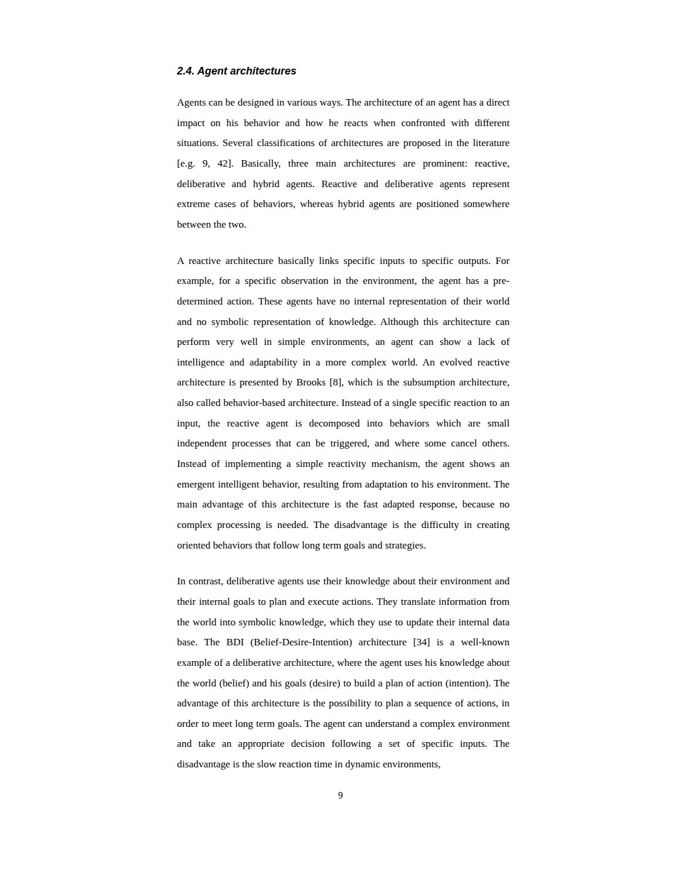2.4. Agent architectures
Agents can be designed in various ways. The architecture of an agent has a direct impact on his behavior and how he reacts when confronted with different situations. Several classifications of architectures are proposed in the literature [e.g. 9, 42]. Basically, three main architectures are prominent: reactive, deliberative and hybrid agents. Reactive and deliberative agents represent extreme cases of behaviors, whereas hybrid agents are positioned somewhere between the two.
A reactive architecture basically links specific inputs to specific outputs. For example, for a specific observation in the environment, the agent has a pre-determined action. These agents have no internal representation of their world and no symbolic representation of knowledge. Although this architecture can perform very well in simple environments, an agent can show a lack of intelligence and adaptability in a more complex world. An evolved reactive architecture is presented by Brooks [8], which is the subsumption architecture, also called behavior-based architecture. Instead of a single specific reaction to an input, the reactive agent is decomposed into behaviors which are small independent processes that can be triggered, and where some cancel others. Instead of implementing a simple reactivity mechanism, the agent shows an emergent intelligent behavior, resulting from adaptation to his environment. The main advantage of this architecture is the fast adapted response, because no complex processing is needed. The disadvantage is the difficulty in creating oriented behaviors that follow long term goals and strategies.
In contrast, deliberative agents use their knowledge about their environment and their internal goals to plan and execute actions. They translate information from the world into symbolic knowledge, which they use to update their internal data base. The BDI (Belief-Desire-Intention) architecture [34] is a well-known example of a deliberative architecture, where the agent uses his knowledge about the world (belief) and his goals (desire) to build a plan of action (intention). The advantage of this architecture is the possibility to plan a sequence of actions, in order to meet long term goals. The agent can understand a complex environment and take an appropriate decision following a set of specific inputs. The disadvantage is the slow reaction time in dynamic environments,
9